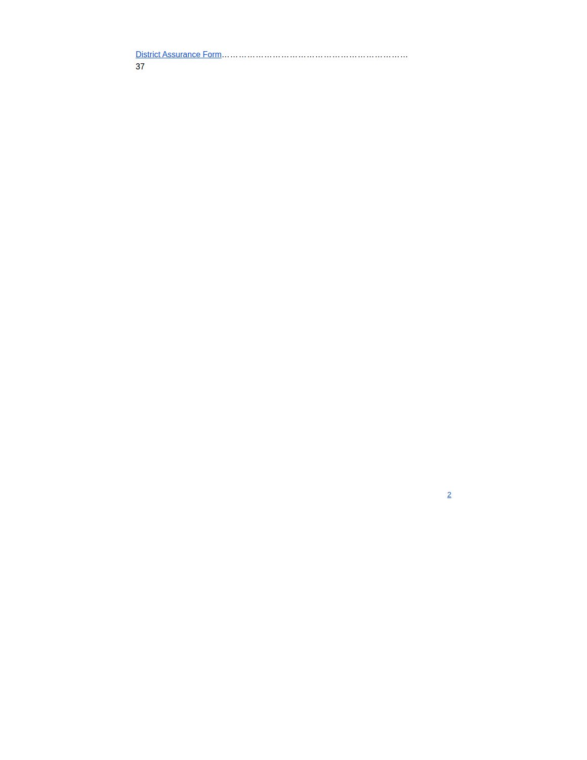District Assurance Form…………………………………………………………
37
2